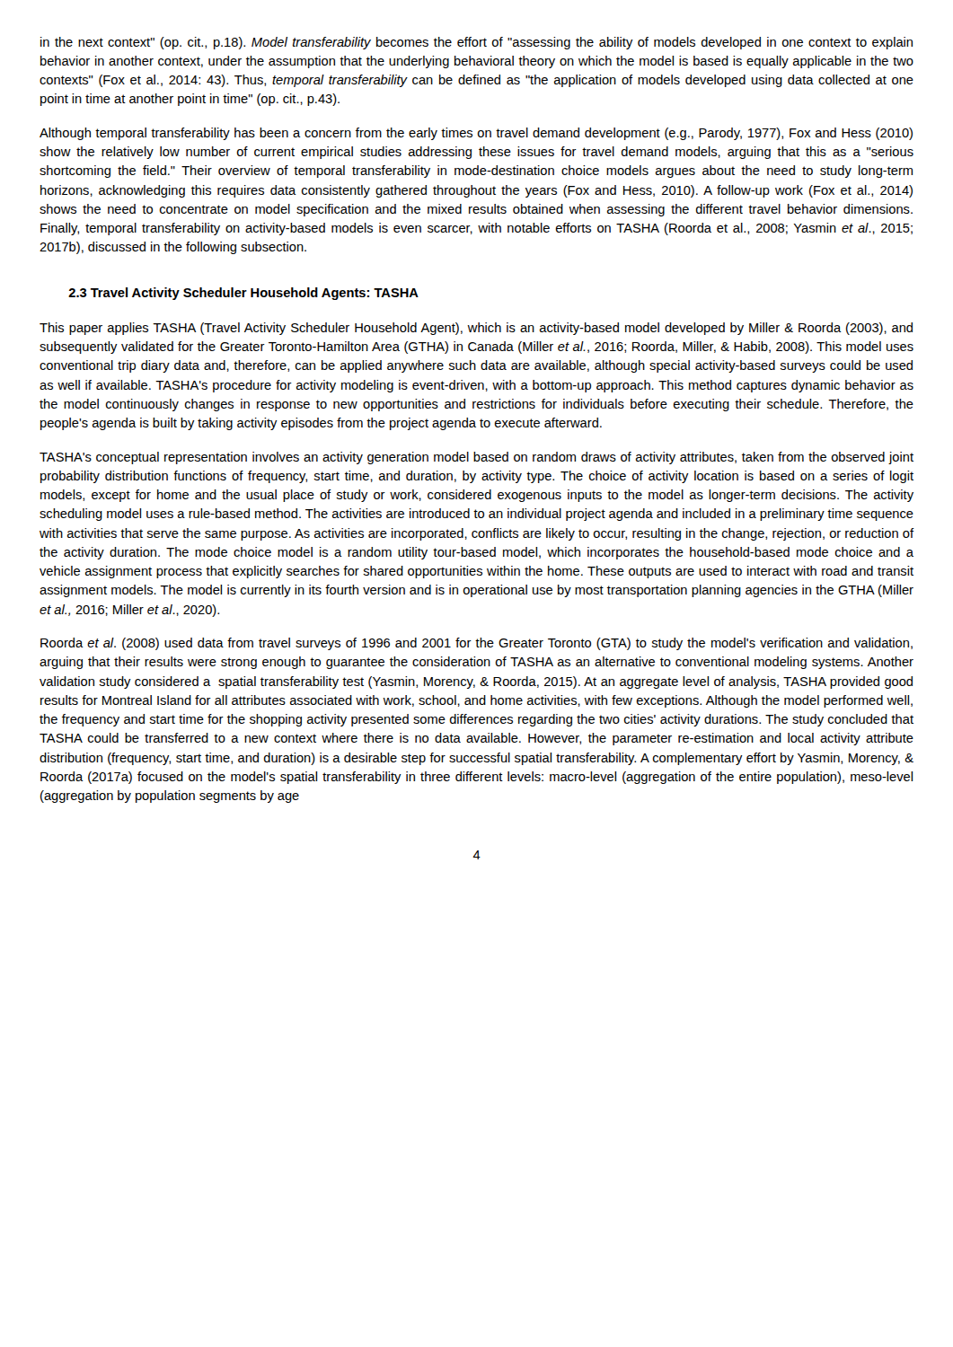in the next context" (op. cit., p.18). Model transferability becomes the effort of "assessing the ability of models developed in one context to explain behavior in another context, under the assumption that the underlying behavioral theory on which the model is based is equally applicable in the two contexts" (Fox et al., 2014: 43). Thus, temporal transferability can be defined as "the application of models developed using data collected at one point in time at another point in time" (op. cit., p.43).
Although temporal transferability has been a concern from the early times on travel demand development (e.g., Parody, 1977), Fox and Hess (2010) show the relatively low number of current empirical studies addressing these issues for travel demand models, arguing that this as a "serious shortcoming the field." Their overview of temporal transferability in mode-destination choice models argues about the need to study long-term horizons, acknowledging this requires data consistently gathered throughout the years (Fox and Hess, 2010). A follow-up work (Fox et al., 2014) shows the need to concentrate on model specification and the mixed results obtained when assessing the different travel behavior dimensions. Finally, temporal transferability on activity-based models is even scarcer, with notable efforts on TASHA (Roorda et al., 2008; Yasmin et al., 2015; 2017b), discussed in the following subsection.
2.3 Travel Activity Scheduler Household Agents: TASHA
This paper applies TASHA (Travel Activity Scheduler Household Agent), which is an activity-based model developed by Miller & Roorda (2003), and subsequently validated for the Greater Toronto-Hamilton Area (GTHA) in Canada (Miller et al., 2016; Roorda, Miller, & Habib, 2008). This model uses conventional trip diary data and, therefore, can be applied anywhere such data are available, although special activity-based surveys could be used as well if available. TASHA's procedure for activity modeling is event-driven, with a bottom-up approach. This method captures dynamic behavior as the model continuously changes in response to new opportunities and restrictions for individuals before executing their schedule. Therefore, the people's agenda is built by taking activity episodes from the project agenda to execute afterward.
TASHA's conceptual representation involves an activity generation model based on random draws of activity attributes, taken from the observed joint probability distribution functions of frequency, start time, and duration, by activity type. The choice of activity location is based on a series of logit models, except for home and the usual place of study or work, considered exogenous inputs to the model as longer-term decisions. The activity scheduling model uses a rule-based method. The activities are introduced to an individual project agenda and included in a preliminary time sequence with activities that serve the same purpose. As activities are incorporated, conflicts are likely to occur, resulting in the change, rejection, or reduction of the activity duration. The mode choice model is a random utility tour-based model, which incorporates the household-based mode choice and a vehicle assignment process that explicitly searches for shared opportunities within the home. These outputs are used to interact with road and transit assignment models. The model is currently in its fourth version and is in operational use by most transportation planning agencies in the GTHA (Miller et al., 2016; Miller et al., 2020).
Roorda et al. (2008) used data from travel surveys of 1996 and 2001 for the Greater Toronto (GTA) to study the model's verification and validation, arguing that their results were strong enough to guarantee the consideration of TASHA as an alternative to conventional modeling systems. Another validation study considered a spatial transferability test (Yasmin, Morency, & Roorda, 2015). At an aggregate level of analysis, TASHA provided good results for Montreal Island for all attributes associated with work, school, and home activities, with few exceptions. Although the model performed well, the frequency and start time for the shopping activity presented some differences regarding the two cities' activity durations. The study concluded that TASHA could be transferred to a new context where there is no data available. However, the parameter re-estimation and local activity attribute distribution (frequency, start time, and duration) is a desirable step for successful spatial transferability. A complementary effort by Yasmin, Morency, & Roorda (2017a) focused on the model's spatial transferability in three different levels: macro-level (aggregation of the entire population), meso-level (aggregation by population segments by age
4